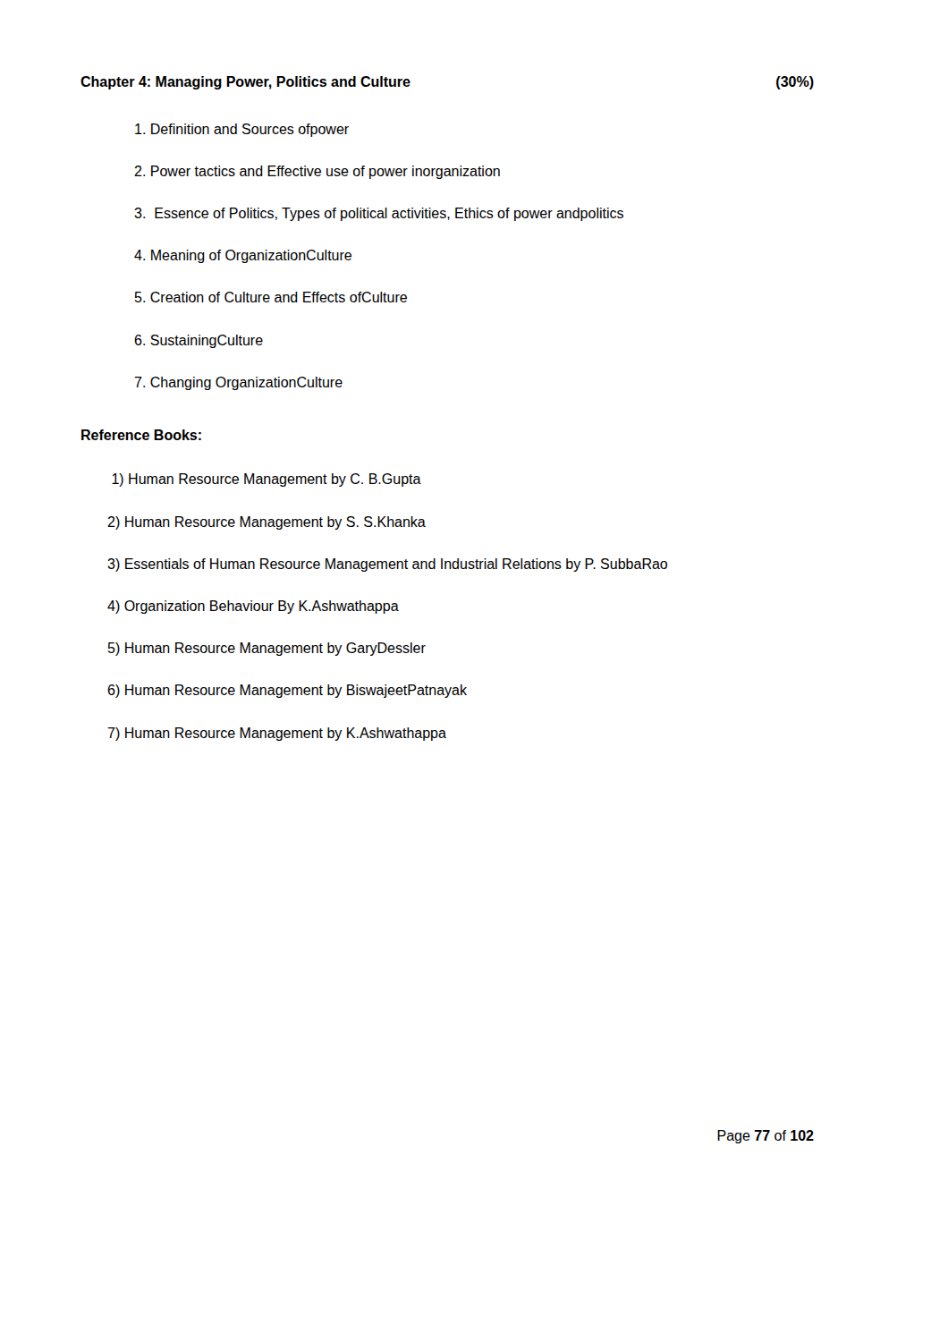Chapter 4: Managing Power, Politics and Culture (30%)
1. Definition and Sources ofpower
2. Power tactics and Effective use of power inorganization
3. Essence of Politics, Types of political activities, Ethics of power andpolitics
4. Meaning of OrganizationCulture
5. Creation of Culture and Effects ofCulture
6. SustainingCulture
7. Changing OrganizationCulture
Reference Books:
1) Human Resource Management by C. B.Gupta
2) Human Resource Management by S. S.Khanka
3) Essentials of Human Resource Management and Industrial Relations by P. SubbaRao
4) Organization Behaviour By K.Ashwathappa
5) Human Resource Management by GaryDessler
6) Human Resource Management by BiswajeetPatnayak
7) Human Resource Management by K.Ashwathappa
Page 77 of 102